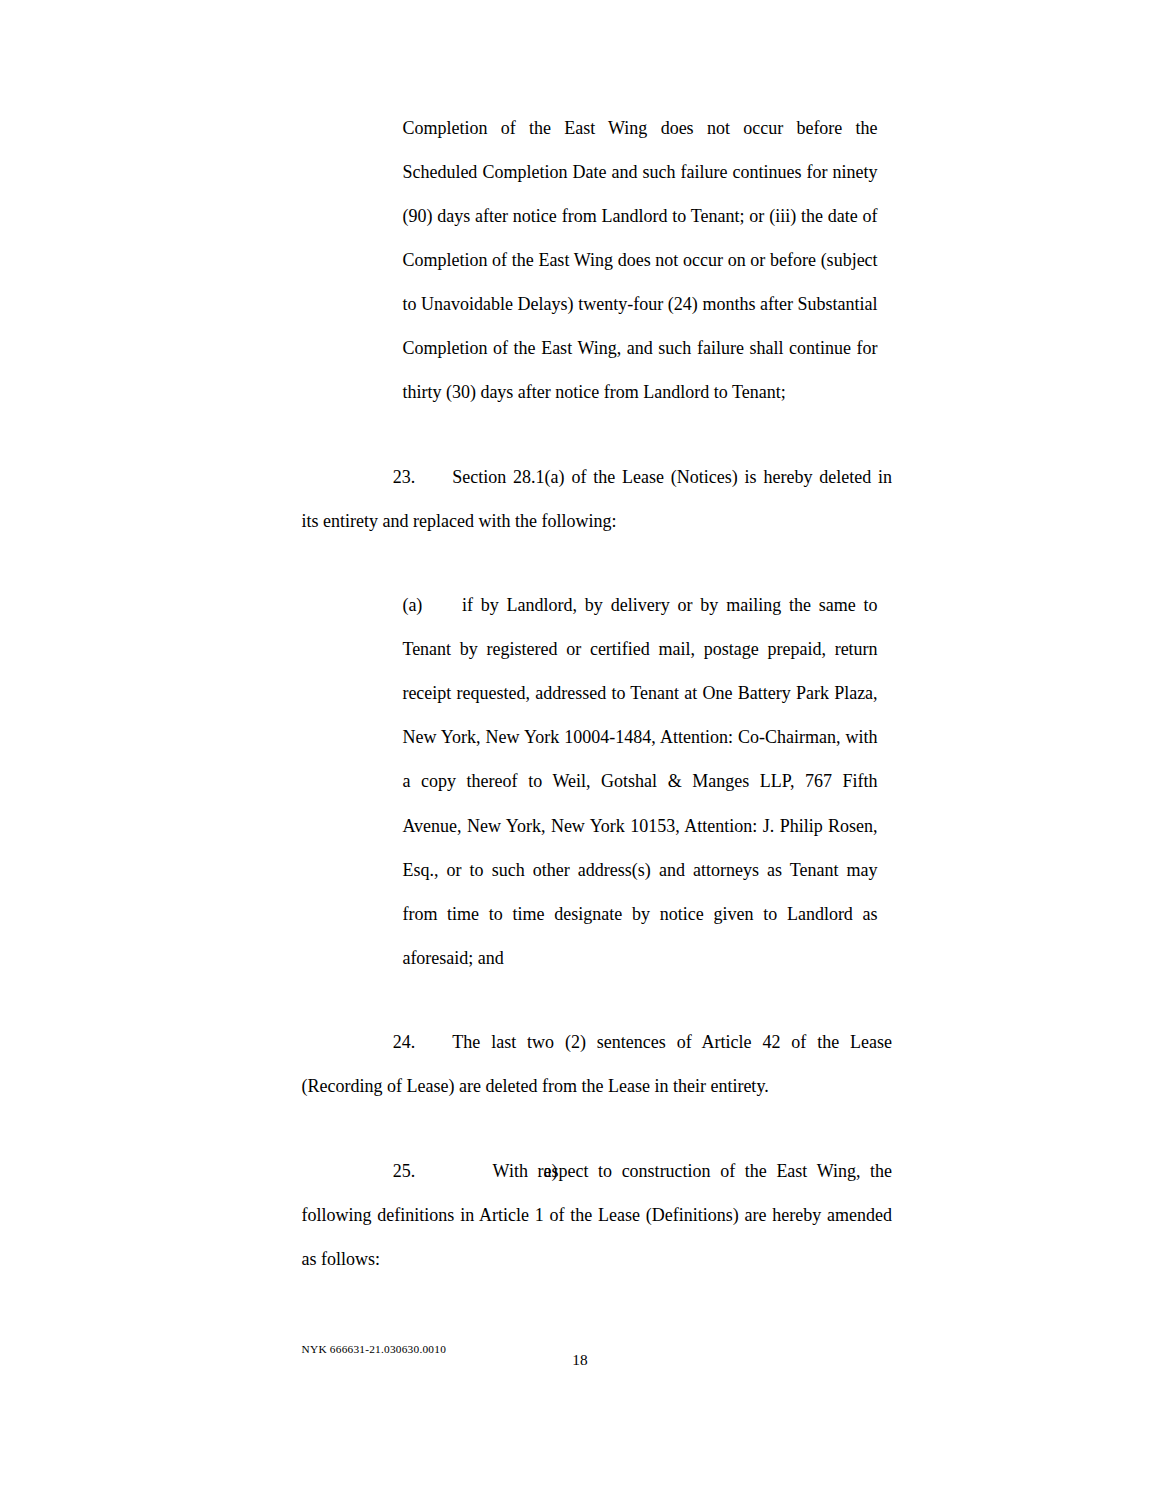Completion of the East Wing does not occur before the Scheduled Completion Date and such failure continues for ninety (90) days after notice from Landlord to Tenant; or (iii) the date of Completion of the East Wing does not occur on or before (subject to Unavoidable Delays) twenty-four (24) months after Substantial Completion of the East Wing, and such failure shall continue for thirty (30) days after notice from Landlord to Tenant;
23. Section 28.1(a) of the Lease (Notices) is hereby deleted in its entirety and replaced with the following:
(a) if by Landlord, by delivery or by mailing the same to Tenant by registered or certified mail, postage prepaid, return receipt requested, addressed to Tenant at One Battery Park Plaza, New York, New York 10004-1484, Attention: Co-Chairman, with a copy thereof to Weil, Gotshal & Manges LLP, 767 Fifth Avenue, New York, New York 10153, Attention: J. Philip Rosen, Esq., or to such other address(s) and attorneys as Tenant may from time to time designate by notice given to Landlord as aforesaid; and
24. The last two (2) sentences of Article 42 of the Lease (Recording of Lease) are deleted from the Lease in their entirety.
25. a) With respect to construction of the East Wing, the following definitions in Article 1 of the Lease (Definitions) are hereby amended as follows:
NYK 666631-21.030630.0010
18